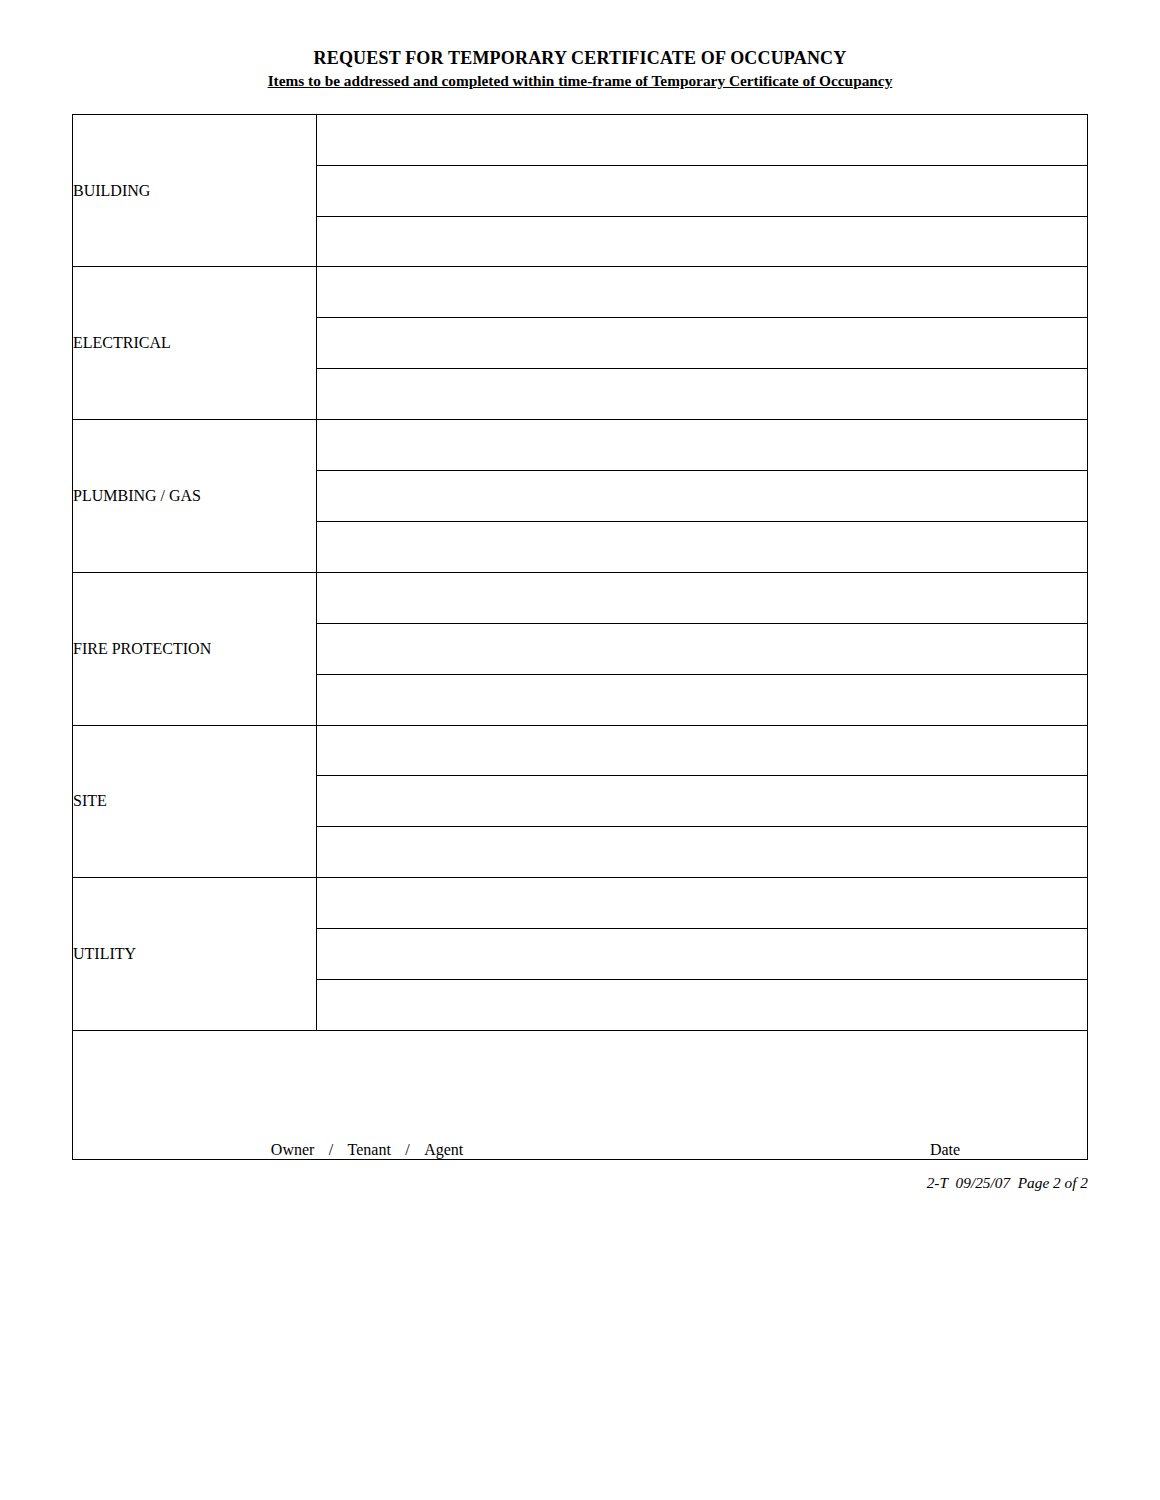REQUEST FOR TEMPORARY CERTIFICATE OF OCCUPANCY
Items to be addressed and completed within time-frame of Temporary Certificate of Occupancy
| BUILDING | |
| ELECTRICAL | |
| PLUMBING / GAS | |
| FIRE PROTECTION | |
| SITE | |
| UTILITY | |
| / Owner / Tenant / Agent / / Date / |
2-T 09/25/07 Page 2 of 2